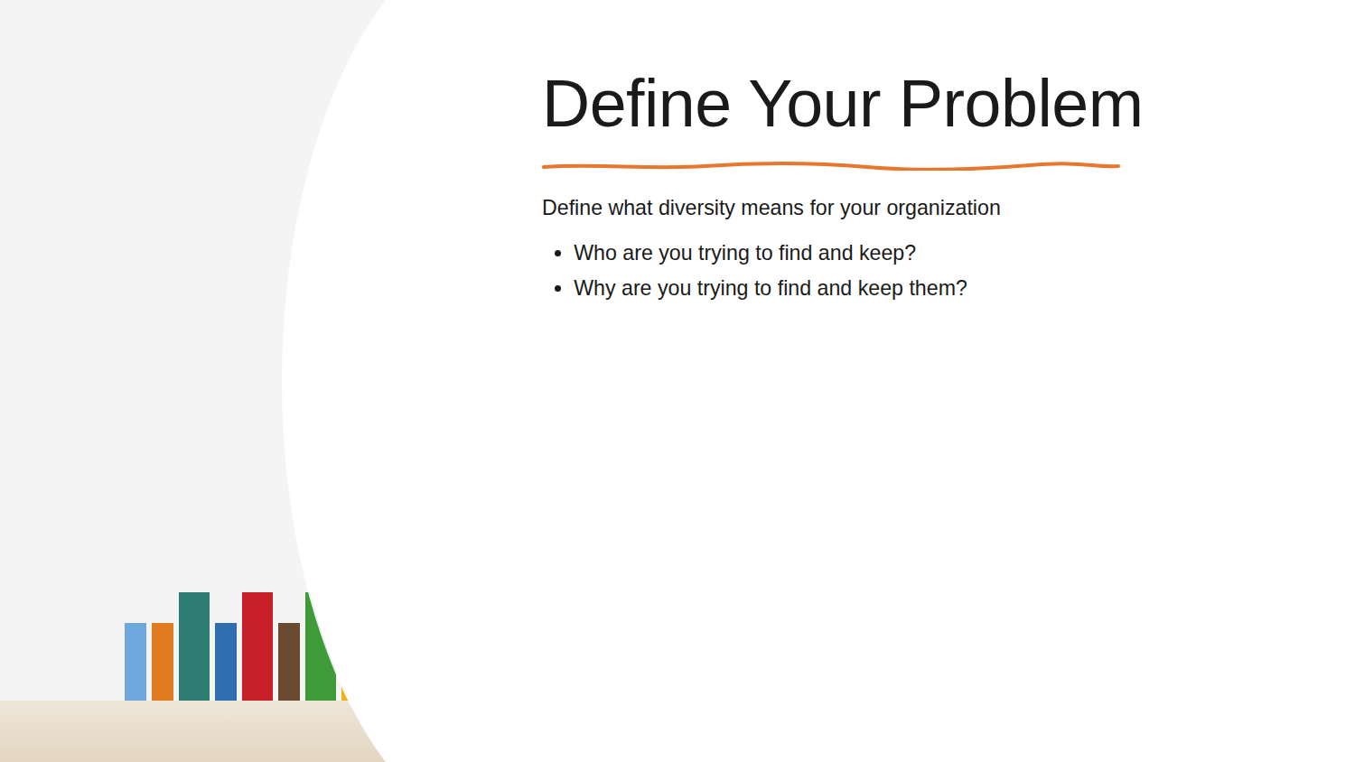Define Your Problem
Define what diversity means for your organization
Who are you trying to find and keep?
Why are you trying to find and keep them?